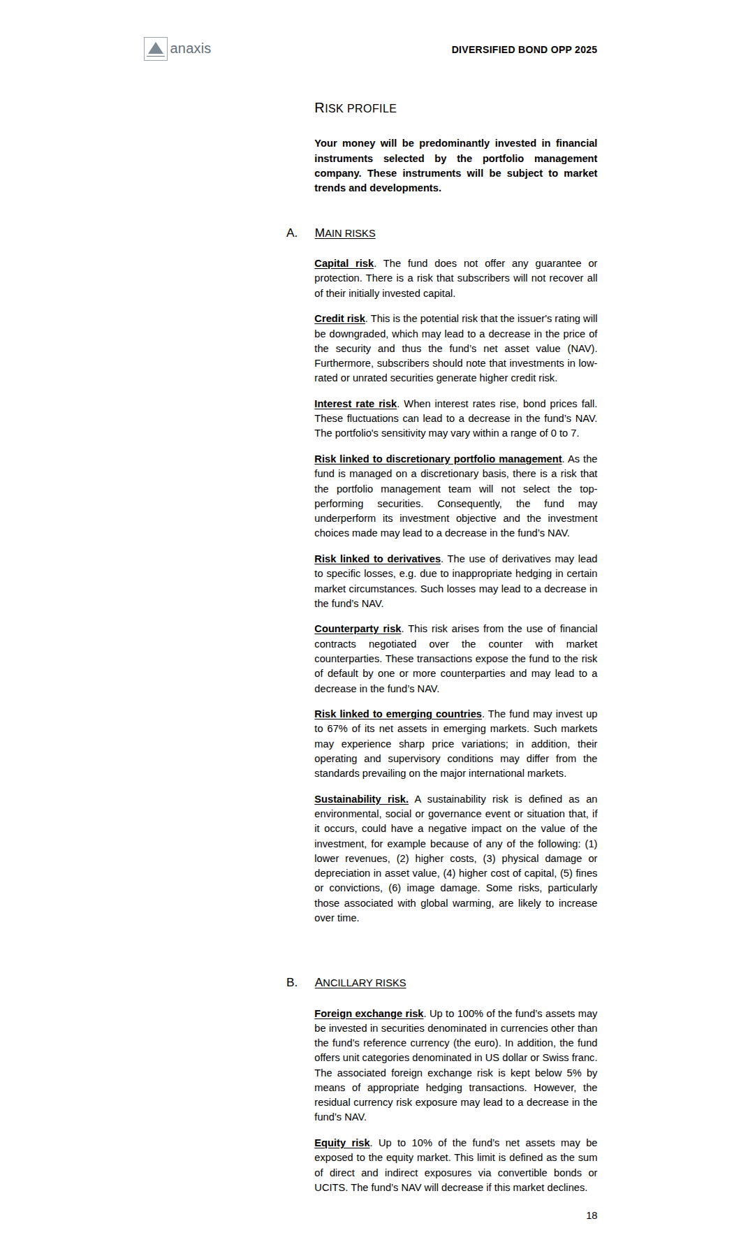anaxis
DIVERSIFIED BOND OPP 2025
RISK PROFILE
Your money will be predominantly invested in financial instruments selected by the portfolio management company. These instruments will be subject to market trends and developments.
A.
MAIN RISKS
Capital risk. The fund does not offer any guarantee or protection. There is a risk that subscribers will not recover all of their initially invested capital.
Credit risk. This is the potential risk that the issuer's rating will be downgraded, which may lead to a decrease in the price of the security and thus the fund’s net asset value (NAV). Furthermore, subscribers should note that investments in low-rated or unrated securities generate higher credit risk.
Interest rate risk. When interest rates rise, bond prices fall. These fluctuations can lead to a decrease in the fund’s NAV. The portfolio's sensitivity may vary within a range of 0 to 7.
Risk linked to discretionary portfolio management. As the fund is managed on a discretionary basis, there is a risk that the portfolio management team will not select the top-performing securities. Consequently, the fund may underperform its investment objective and the investment choices made may lead to a decrease in the fund’s NAV.
Risk linked to derivatives. The use of derivatives may lead to specific losses, e.g. due to inappropriate hedging in certain market circumstances. Such losses may lead to a decrease in the fund’s NAV.
Counterparty risk. This risk arises from the use of financial contracts negotiated over the counter with market counterparties. These transactions expose the fund to the risk of default by one or more counterparties and may lead to a decrease in the fund’s NAV.
Risk linked to emerging countries. The fund may invest up to 67% of its net assets in emerging markets. Such markets may experience sharp price variations; in addition, their operating and supervisory conditions may differ from the standards prevailing on the major international markets.
Sustainability risk. A sustainability risk is defined as an environmental, social or governance event or situation that, if it occurs, could have a negative impact on the value of the investment, for example because of any of the following: (1) lower revenues, (2) higher costs, (3) physical damage or depreciation in asset value, (4) higher cost of capital, (5) fines or convictions, (6) image damage. Some risks, particularly those associated with global warming, are likely to increase over time.
B.
ANCILLARY RISKS
Foreign exchange risk. Up to 100% of the fund’s assets may be invested in securities denominated in currencies other than the fund’s reference currency (the euro). In addition, the fund offers unit categories denominated in US dollar or Swiss franc. The associated foreign exchange risk is kept below 5% by means of appropriate hedging transactions. However, the residual currency risk exposure may lead to a decrease in the fund’s NAV.
Equity risk. Up to 10% of the fund’s net assets may be exposed to the equity market. This limit is defined as the sum of direct and indirect exposures via convertible bonds or UCITS. The fund’s NAV will decrease if this market declines.
18